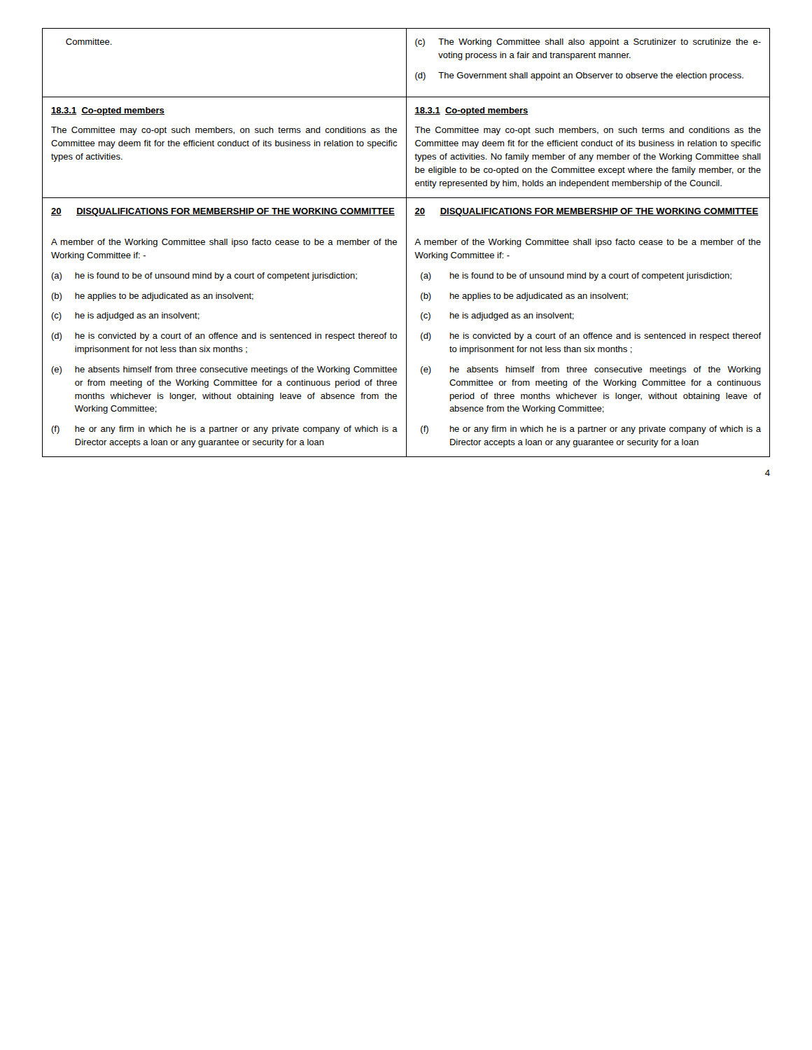| Committee. | (c) The Working Committee shall also appoint a Scrutinizer to scrutinize the e-voting process in a fair and transparent manner. (d) The Government shall appoint an Observer to observe the election process. |
| 18.3.1 Co-opted members The Committee may co-opt such members, on such terms and conditions as the Committee may deem fit for the efficient conduct of its business in relation to specific types of activities. | 18.3.1 Co-opted members The Committee may co-opt such members, on such terms and conditions as the Committee may deem fit for the efficient conduct of its business in relation to specific types of activities. No family member of any member of the Working Committee shall be eligible to be co-opted on the Committee except where the family member, or the entity represented by him, holds an independent membership of the Council. |
| 20 DISQUALIFICATIONS FOR MEMBERSHIP OF THE WORKING COMMITTEE A member of the Working Committee shall ipso facto cease to be a member of the Working Committee if: - (a) he is found to be of unsound mind by a court of competent jurisdiction; (b) he applies to be adjudicated as an insolvent; (c) he is adjudged as an insolvent; (d) he is convicted by a court of an offence and is sentenced in respect thereof to imprisonment for not less than six months ; (e) he absents himself from three consecutive meetings of the Working Committee or from meeting of the Working Committee for a continuous period of three months whichever is longer, without obtaining leave of absence from the Working Committee; (f) he or any firm in which he is a partner or any private company of which is a Director accepts a loan or any guarantee or security for a loan | 20 DISQUALIFICATIONS FOR MEMBERSHIP OF THE WORKING COMMITTEE A member of the Working Committee shall ipso facto cease to be a member of the Working Committee if: - (a) he is found to be of unsound mind by a court of competent jurisdiction; (b) he applies to be adjudicated as an insolvent; (c) he is adjudged as an insolvent; (d) he is convicted by a court of an offence and is sentenced in respect thereof to imprisonment for not less than six months ; (e) he absents himself from three consecutive meetings of the Working Committee or from meeting of the Working Committee for a continuous period of three months whichever is longer, without obtaining leave of absence from the Working Committee; (f) he or any firm in which he is a partner or any private company of which is a Director accepts a loan or any guarantee or security for a loan |
4